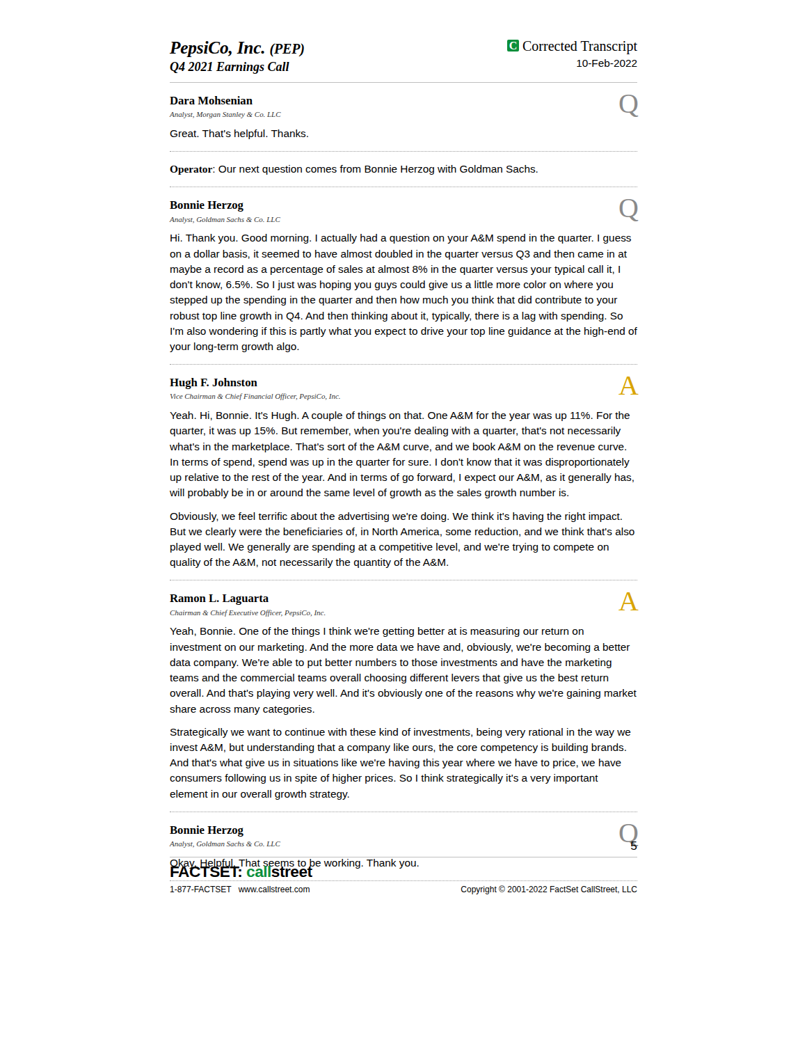PepsiCo, Inc. (PEP)
Q4 2021 Earnings Call
CCorrected Transcript
10-Feb-2022
Q
Dara Mohsenian
Analyst, Morgan Stanley & Co. LLC
Great. That's helpful. Thanks.
Operator: Our next question comes from Bonnie Herzog with Goldman Sachs.
Q
Bonnie Herzog
Analyst, Goldman Sachs & Co. LLC
Hi. Thank you. Good morning. I actually had a question on your A&M spend in the quarter. I guess on a dollar basis, it seemed to have almost doubled in the quarter versus Q3 and then came in at maybe a record as a percentage of sales at almost 8% in the quarter versus your typical call it, I don't know, 6.5%. So I just was hoping you guys could give us a little more color on where you stepped up the spending in the quarter and then how much you think that did contribute to your robust top line growth in Q4. And then thinking about it, typically, there is a lag with spending. So I'm also wondering if this is partly what you expect to drive your top line guidance at the high-end of your long-term growth algo.
A
Hugh F. Johnston
Vice Chairman & Chief Financial Officer, PepsiCo, Inc.
Yeah. Hi, Bonnie. It's Hugh. A couple of things on that. One A&M for the year was up 11%. For the quarter, it was up 15%. But remember, when you're dealing with a quarter, that's not necessarily what's in the marketplace. That's sort of the A&M curve, and we book A&M on the revenue curve. In terms of spend, spend was up in the quarter for sure. I don't know that it was disproportionately up relative to the rest of the year. And in terms of go forward, I expect our A&M, as it generally has, will probably be in or around the same level of growth as the sales growth number is.
Obviously, we feel terrific about the advertising we're doing. We think it's having the right impact. But we clearly were the beneficiaries of, in North America, some reduction, and we think that's also played well. We generally are spending at a competitive level, and we're trying to compete on quality of the A&M, not necessarily the quantity of the A&M.
A
Ramon L. Laguarta
Chairman & Chief Executive Officer, PepsiCo, Inc.
Yeah, Bonnie. One of the things I think we're getting better at is measuring our return on investment on our marketing. And the more data we have and, obviously, we're becoming a better data company. We're able to put better numbers to those investments and have the marketing teams and the commercial teams overall choosing different levers that give us the best return overall. And that's playing very well. And it's obviously one of the reasons why we're gaining market share across many categories.
Strategically we want to continue with these kind of investments, being very rational in the way we invest A&M, but understanding that a company like ours, the core competency is building brands. And that's what give us in situations like we're having this year where we have to price, we have consumers following us in spite of higher prices. So I think strategically it's a very important element in our overall growth strategy.
Q
Bonnie Herzog
Analyst, Goldman Sachs & Co. LLC
Okay. Helpful. That seems to be working. Thank you.
5
FACTSET: call street
1-877-FACTSET www.callstreet.com
Copyright © 2001-2022 FactSet CallStreet, LLC